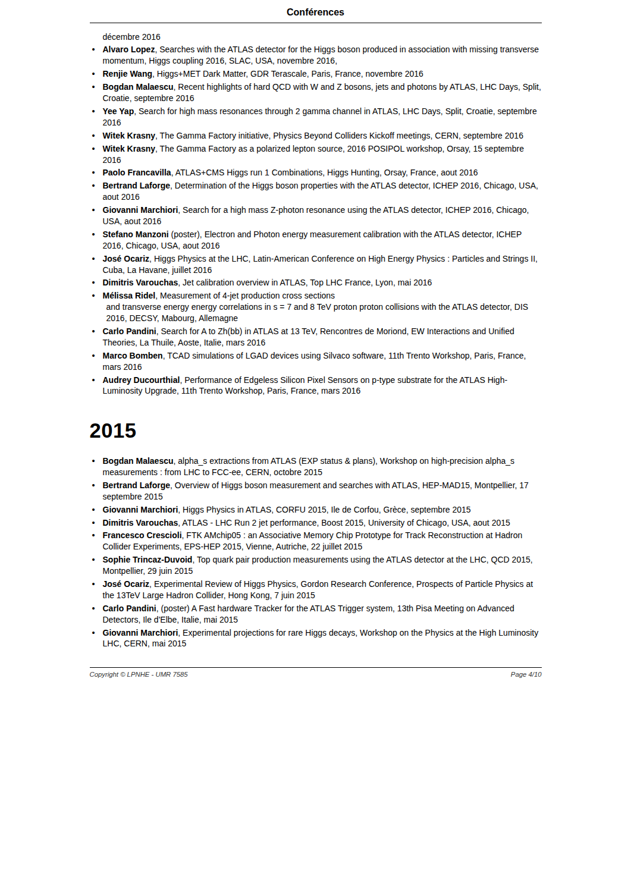Conférences
décembre 2016
Alvaro Lopez, Searches with the ATLAS detector for the Higgs boson produced in association with missing transverse momentum, Higgs coupling 2016, SLAC, USA, novembre 2016,
Renjie Wang, Higgs+MET Dark Matter, GDR Terascale, Paris, France, novembre 2016
Bogdan Malaescu, Recent highlights of hard QCD with W and Z bosons, jets and photons by ATLAS, LHC Days, Split, Croatie, septembre 2016
Yee Yap, Search for high mass resonances through 2 gamma channel in ATLAS, LHC Days, Split, Croatie, septembre 2016
Witek Krasny, The Gamma Factory initiative, Physics Beyond Colliders Kickoff meetings, CERN, septembre 2016
Witek Krasny, The Gamma Factory as a polarized lepton source, 2016 POSIPOL workshop, Orsay, 15 septembre 2016
Paolo Francavilla, ATLAS+CMS Higgs run 1 Combinations, Higgs Hunting, Orsay, France, aout 2016
Bertrand Laforge, Determination of the Higgs boson properties with the ATLAS detector, ICHEP 2016, Chicago, USA, aout 2016
Giovanni Marchiori, Search for a high mass Z-photon resonance using the ATLAS detector, ICHEP 2016, Chicago, USA, aout 2016
Stefano Manzoni (poster), Electron and Photon energy measurement calibration with the ATLAS detector, ICHEP 2016, Chicago, USA, aout 2016
José Ocariz, Higgs Physics at the LHC, Latin-American Conference on High Energy Physics : Particles and Strings II, Cuba, La Havane, juillet 2016
Dimitris Varouchas, Jet calibration overview in ATLAS, Top LHC France, Lyon, mai 2016
Mélissa Ridel, Measurement of 4-jet production cross sections
and transverse energy energy correlations in s = 7 and 8 TeV proton proton collisions with the ATLAS detector, DIS 2016, DECSY, Mabourg, Allemagne
Carlo Pandini, Search for A to Zh(bb) in ATLAS at 13 TeV, Rencontres de Moriond, EW Interactions and Unified Theories, La Thuile, Aoste, Italie, mars 2016
Marco Bomben, TCAD simulations of LGAD devices using Silvaco software, 11th Trento Workshop, Paris, France, mars 2016
Audrey Ducourthial, Performance of Edgeless Silicon Pixel Sensors on p-type substrate for the ATLAS High-Luminosity Upgrade, 11th Trento Workshop, Paris, France, mars 2016
2015
Bogdan Malaescu, alpha_s extractions from ATLAS (EXP status & plans), Workshop on high-precision alpha_s measurements : from LHC to FCC-ee, CERN, octobre 2015
Bertrand Laforge, Overview of Higgs boson measurement and searches with ATLAS, HEP-MAD15, Montpellier, 17 septembre 2015
Giovanni Marchiori, Higgs Physics in ATLAS, CORFU 2015, Ile de Corfou, Grèce, septembre 2015
Dimitris Varouchas, ATLAS - LHC Run 2 jet performance, Boost 2015, University of Chicago, USA, aout 2015
Francesco Crescioli, FTK AMchip05 : an Associative Memory Chip Prototype for Track Reconstruction at Hadron Collider Experiments, EPS-HEP 2015, Vienne, Autriche, 22 juillet 2015
Sophie Trincaz-Duvoid, Top quark pair production measurements using the ATLAS detector at the LHC, QCD 2015, Montpellier, 29 juin 2015
José Ocariz, Experimental Review of Higgs Physics, Gordon Research Conference, Prospects of Particle Physics at the 13TeV Large Hadron Collider, Hong Kong, 7 juin 2015
Carlo Pandini, (poster) A Fast hardware Tracker for the ATLAS Trigger system, 13th Pisa Meeting on Advanced Detectors, Ile d'Elbe, Italie, mai 2015
Giovanni Marchiori, Experimental projections for rare Higgs decays, Workshop on the Physics at the High Luminosity LHC, CERN, mai 2015
Copyright © LPNHE - UMR 7585 Page 4/10